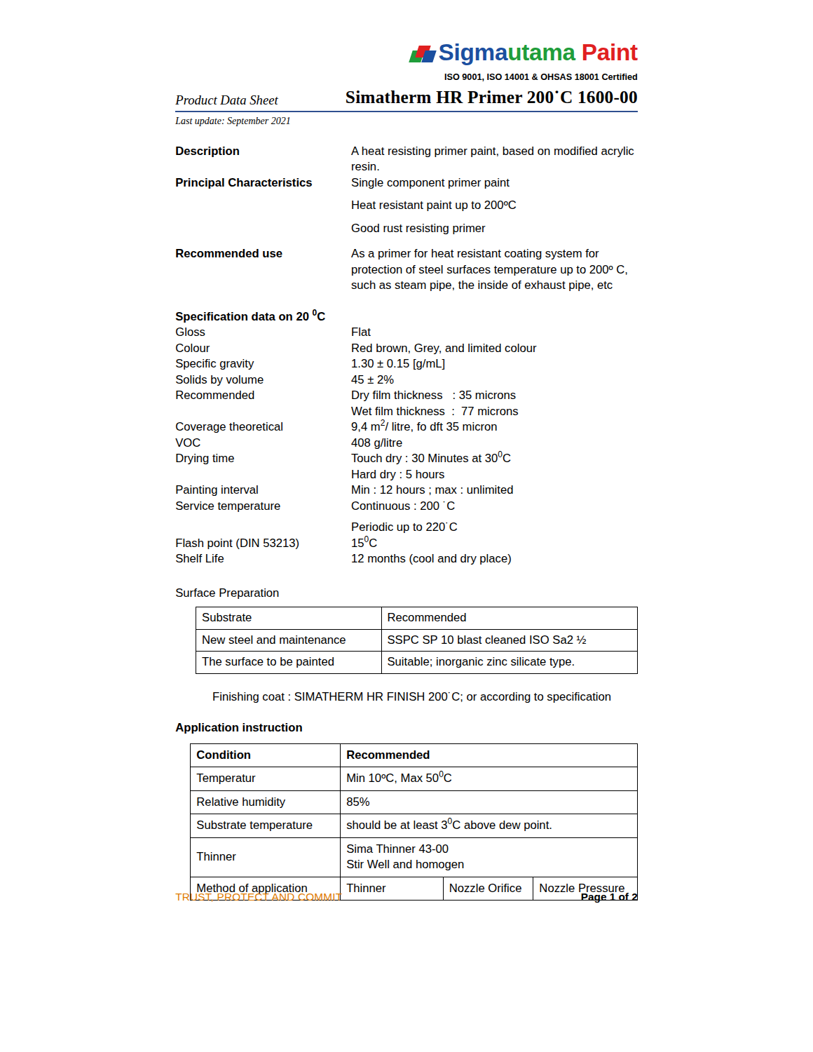Sigma utama Paint
ISO 9001, ISO 14001 & OHSAS 18001 Certified
Product Data Sheet
Simatherm HR Primer 200˙C 1600-00
Last update: September 2021
| Description | A heat resisting primer paint, based on modified acrylic resin. |
| Principal Characteristics | Single component primer paint |
| | Heat resistant paint up to 200ºC |
| | Good rust resisting primer |
| Recommended use | As a primer for heat resistant coating system for protection of steel surfaces temperature up to 200º C, such as steam pipe, the inside of exhaust pipe, etc |
Specification data on 20 0C
| Gloss | Flat |
| Colour | Red brown, Grey, and limited colour |
| Specific gravity | 1.30 ± 0.15 [g/mL] |
| Solids by volume | 45 ± 2% |
| Recommended | Dry film thickness : 35 microns |
| | Wet film thickness : 77 microns |
| Coverage theoretical | 9,4 m 2 / litre, fo dft 35 micron |
| VOC | 408 g/litre |
| Drying time | Touch dry : 30 Minutes at 30 0 C |
| | Hard dry : 5 hours |
| Painting interval | Min : 12 hours ; max : unlimited |
| Service temperature | Continuous : 200 ˙C |
| | Periodic up to 220˙C |
| Flash point (DIN 53213) | 15 0 C |
| Shelf Life | 12 months (cool and dry place) |
Surface Preparation
| Substrate | Recommended |
| New steel and maintenance | SSPC SP 10 blast cleaned ISO Sa2 ½ |
| The surface to be painted | Suitable; inorganic zinc silicate type. |
Finishing coat : SIMATHERM HR FINISH 200˙C; or according to specification
Application instruction
| Condition | Recommended |
| Temperatur | Min 10ºC, Max 50 0 C |
| Relative humidity | 85% |
| Substrate temperature | should be at least 3 0 C above dew point. |
| Thinner | Sima Thinner 43-00 Stir Well and homogen |
| Method of application | Thinner | Nozzle Orifice | Nozzle Pressure |
TRUST, PROTECT AND COMMIT
Page 1 of 2